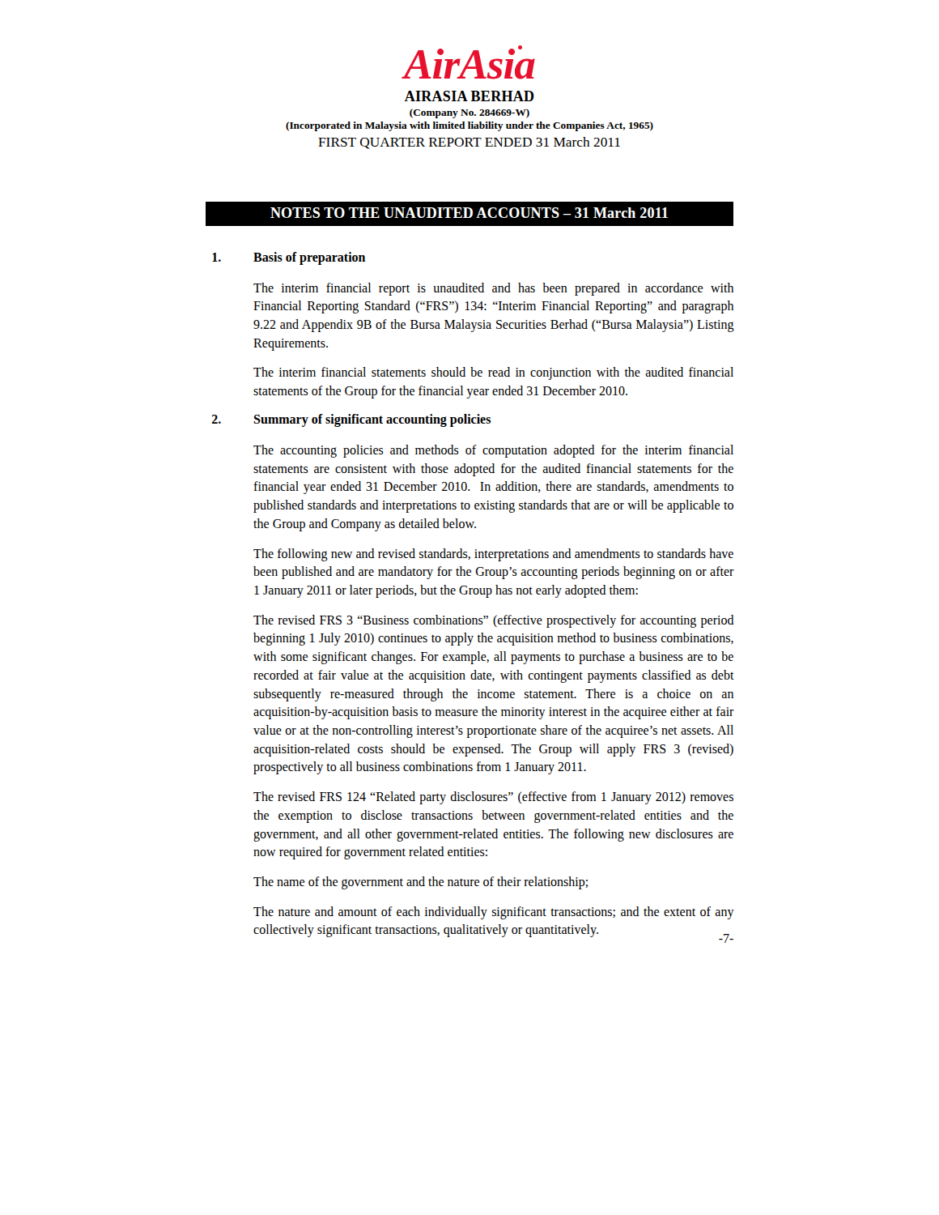AirAsia
AIRASIA BERHAD
(Company No. 284669-W)
(Incorporated in Malaysia with limited liability under the Companies Act, 1965)
FIRST QUARTER REPORT ENDED 31 March 2011
NOTES TO THE UNAUDITED ACCOUNTS – 31 March 2011
1.
Basis of preparation
The interim financial report is unaudited and has been prepared in accordance with Financial Reporting Standard (“FRS”) 134: “Interim Financial Reporting” and paragraph 9.22 and Appendix 9B of the Bursa Malaysia Securities Berhad (“Bursa Malaysia”) Listing Requirements.
The interim financial statements should be read in conjunction with the audited financial statements of the Group for the financial year ended 31 December 2010.
2.
Summary of significant accounting policies
The accounting policies and methods of computation adopted for the interim financial statements are consistent with those adopted for the audited financial statements for the financial year ended 31 December 2010. In addition, there are standards, amendments to published standards and interpretations to existing standards that are or will be applicable to the Group and Company as detailed below.
The following new and revised standards, interpretations and amendments to standards have been published and are mandatory for the Group’s accounting periods beginning on or after 1 January 2011 or later periods, but the Group has not early adopted them:
The revised FRS 3 “Business combinations” (effective prospectively for accounting period beginning 1 July 2010) continues to apply the acquisition method to business combinations, with some significant changes. For example, all payments to purchase a business are to be recorded at fair value at the acquisition date, with contingent payments classified as debt subsequently re-measured through the income statement. There is a choice on an acquisition-by-acquisition basis to measure the minority interest in the acquiree either at fair value or at the non-controlling interest’s proportionate share of the acquiree’s net assets. All acquisition-related costs should be expensed. The Group will apply FRS 3 (revised) prospectively to all business combinations from 1 January 2011.
The revised FRS 124 “Related party disclosures” (effective from 1 January 2012) removes the exemption to disclose transactions between government-related entities and the government, and all other government-related entities. The following new disclosures are now required for government related entities:
The name of the government and the nature of their relationship;
The nature and amount of each individually significant transactions; and the extent of any collectively significant transactions, qualitatively or quantitatively.
-7-